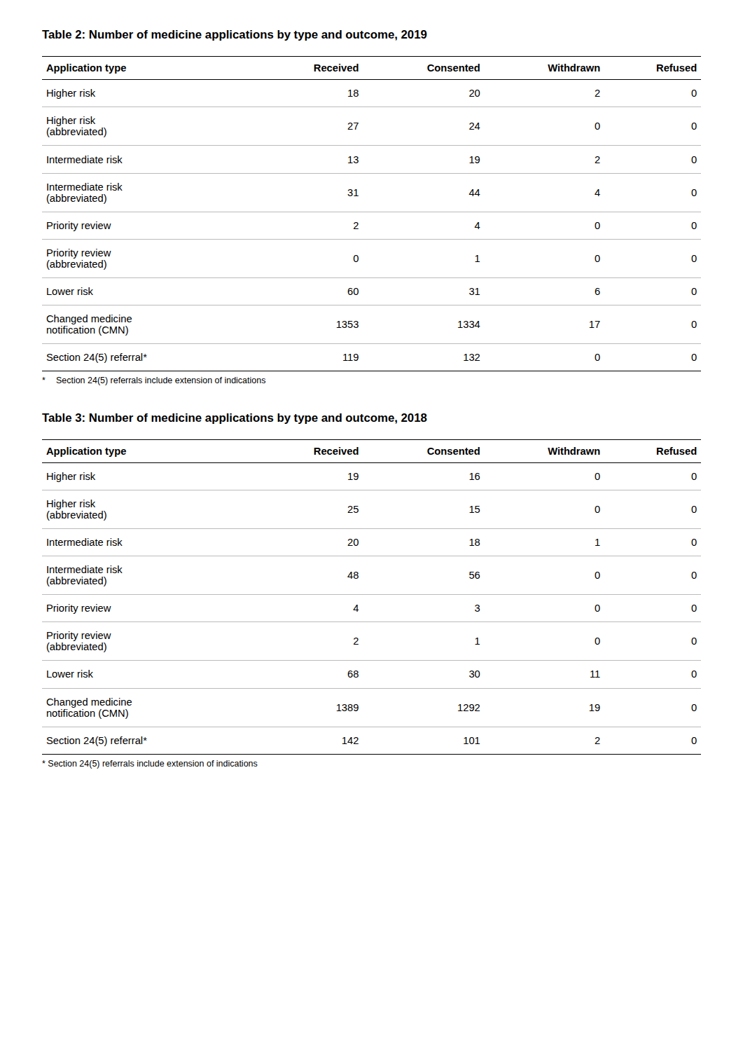Table 2: Number of medicine applications by type and outcome, 2019
| Application type | Received | Consented | Withdrawn | Refused |
| --- | --- | --- | --- | --- |
| Higher risk | 18 | 20 | 2 | 0 |
| Higher risk (abbreviated) | 27 | 24 | 0 | 0 |
| Intermediate risk | 13 | 19 | 2 | 0 |
| Intermediate risk (abbreviated) | 31 | 44 | 4 | 0 |
| Priority review | 2 | 4 | 0 | 0 |
| Priority review (abbreviated) | 0 | 1 | 0 | 0 |
| Lower risk | 60 | 31 | 6 | 0 |
| Changed medicine notification (CMN) | 1353 | 1334 | 17 | 0 |
| Section 24(5) referral* | 119 | 132 | 0 | 0 |
*Section 24(5) referrals include extension of indications
Table 3: Number of medicine applications by type and outcome, 2018
| Application type | Received | Consented | Withdrawn | Refused |
| --- | --- | --- | --- | --- |
| Higher risk | 19 | 16 | 0 | 0 |
| Higher risk (abbreviated) | 25 | 15 | 0 | 0 |
| Intermediate risk | 20 | 18 | 1 | 0 |
| Intermediate risk (abbreviated) | 48 | 56 | 0 | 0 |
| Priority review | 4 | 3 | 0 | 0 |
| Priority review (abbreviated) | 2 | 1 | 0 | 0 |
| Lower risk | 68 | 30 | 11 | 0 |
| Changed medicine notification (CMN) | 1389 | 1292 | 19 | 0 |
| Section 24(5) referral* | 142 | 101 | 2 | 0 |
* Section 24(5) referrals include extension of indications